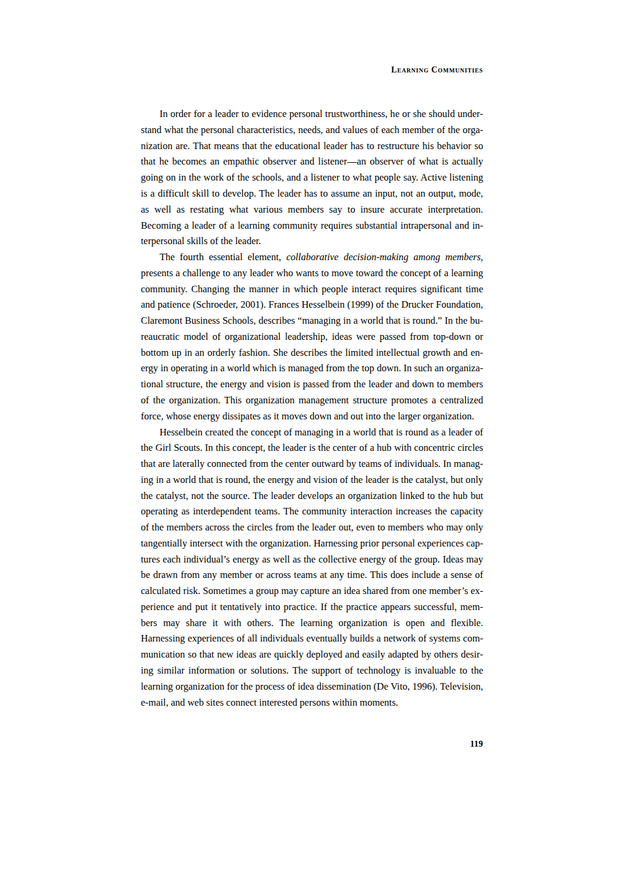Learning Communities
In order for a leader to evidence personal trustworthiness, he or she should understand what the personal characteristics, needs, and values of each member of the organization are. That means that the educational leader has to restructure his behavior so that he becomes an empathic observer and listener—an observer of what is actually going on in the work of the schools, and a listener to what people say. Active listening is a difficult skill to develop. The leader has to assume an input, not an output, mode, as well as restating what various members say to insure accurate interpretation. Becoming a leader of a learning community requires substantial intrapersonal and interpersonal skills of the leader.
The fourth essential element, collaborative decision-making among members, presents a challenge to any leader who wants to move toward the concept of a learning community. Changing the manner in which people interact requires significant time and patience (Schroeder, 2001). Frances Hesselbein (1999) of the Drucker Foundation, Claremont Business Schools, describes “managing in a world that is round.” In the bureaucratic model of organizational leadership, ideas were passed from top-down or bottom up in an orderly fashion. She describes the limited intellectual growth and energy in operating in a world which is managed from the top down. In such an organizational structure, the energy and vision is passed from the leader and down to members of the organization. This organization management structure promotes a centralized force, whose energy dissipates as it moves down and out into the larger organization.
Hesselbein created the concept of managing in a world that is round as a leader of the Girl Scouts. In this concept, the leader is the center of a hub with concentric circles that are laterally connected from the center outward by teams of individuals. In managing in a world that is round, the energy and vision of the leader is the catalyst, but only the catalyst, not the source. The leader develops an organization linked to the hub but operating as interdependent teams. The community interaction increases the capacity of the members across the circles from the leader out, even to members who may only tangentially intersect with the organization. Harnessing prior personal experiences captures each individual’s energy as well as the collective energy of the group. Ideas may be drawn from any member or across teams at any time. This does include a sense of calculated risk. Sometimes a group may capture an idea shared from one member’s experience and put it tentatively into practice. If the practice appears successful, members may share it with others. The learning organization is open and flexible. Harnessing experiences of all individuals eventually builds a network of systems communication so that new ideas are quickly deployed and easily adapted by others desiring similar information or solutions. The support of technology is invaluable to the learning organization for the process of idea dissemination (De Vito, 1996). Television, e-mail, and web sites connect interested persons within moments.
119